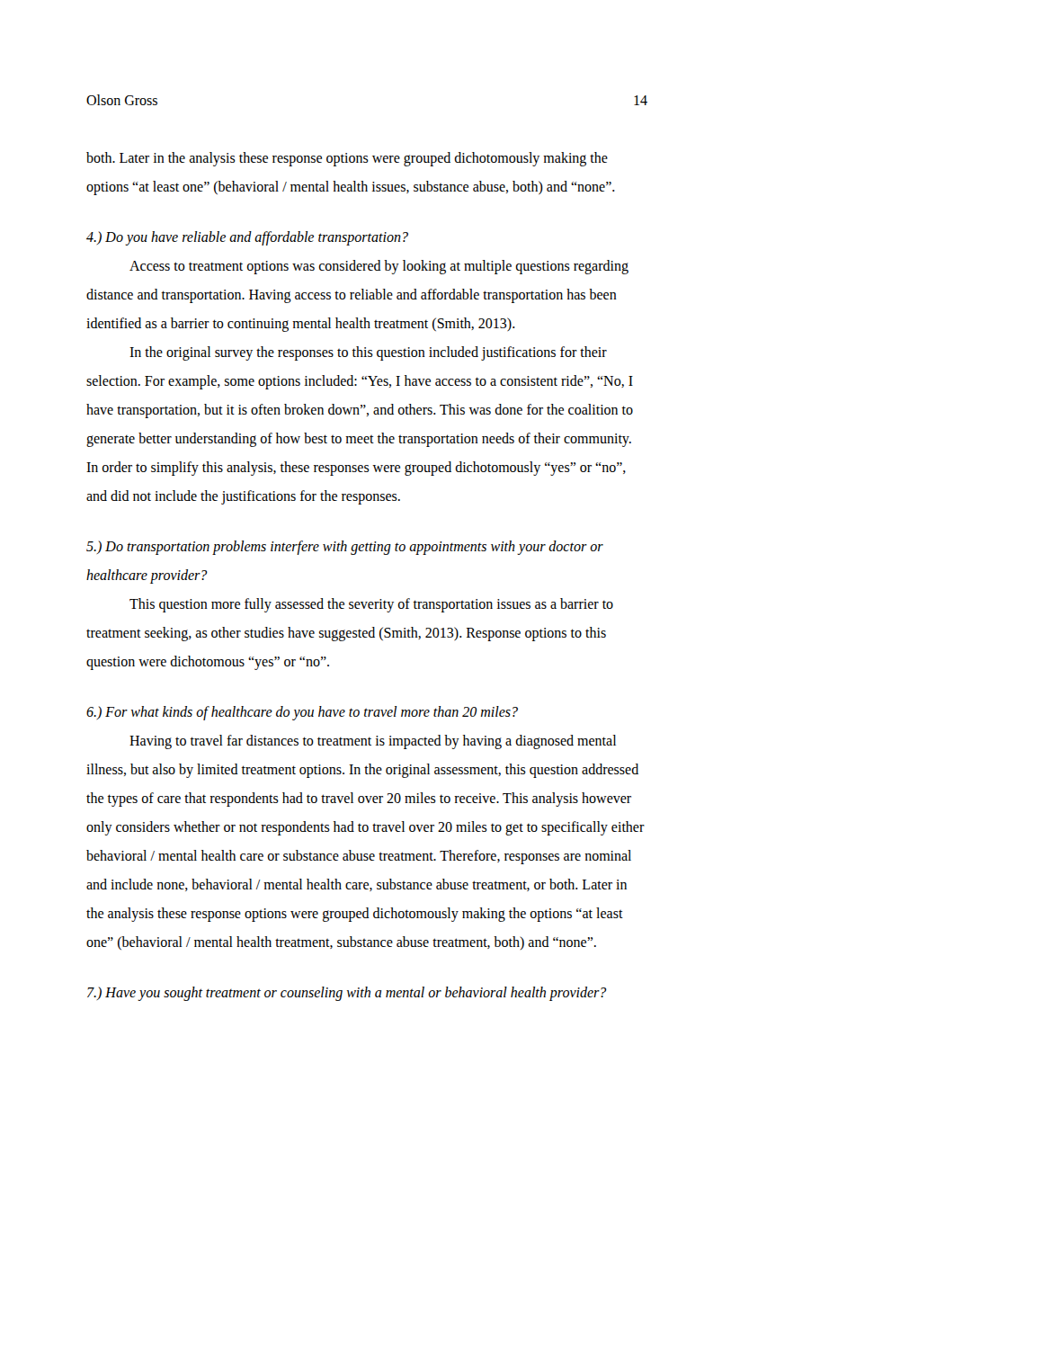Olson Gross 14
both. Later in the analysis these response options were grouped dichotomously making the options “at least one” (behavioral / mental health issues, substance abuse, both) and “none”.
4.) Do you have reliable and affordable transportation?
Access to treatment options was considered by looking at multiple questions regarding distance and transportation. Having access to reliable and affordable transportation has been identified as a barrier to continuing mental health treatment (Smith, 2013).
In the original survey the responses to this question included justifications for their selection. For example, some options included: “Yes, I have access to a consistent ride”, “No, I have transportation, but it is often broken down”, and others. This was done for the coalition to generate better understanding of how best to meet the transportation needs of their community. In order to simplify this analysis, these responses were grouped dichotomously “yes” or “no”, and did not include the justifications for the responses.
5.) Do transportation problems interfere with getting to appointments with your doctor or healthcare provider?
This question more fully assessed the severity of transportation issues as a barrier to treatment seeking, as other studies have suggested (Smith, 2013). Response options to this question were dichotomous “yes” or “no”.
6.) For what kinds of healthcare do you have to travel more than 20 miles?
Having to travel far distances to treatment is impacted by having a diagnosed mental illness, but also by limited treatment options. In the original assessment, this question addressed the types of care that respondents had to travel over 20 miles to receive. This analysis however only considers whether or not respondents had to travel over 20 miles to get to specifically either behavioral / mental health care or substance abuse treatment. Therefore, responses are nominal and include none, behavioral / mental health care, substance abuse treatment, or both. Later in the analysis these response options were grouped dichotomously making the options “at least one” (behavioral / mental health treatment, substance abuse treatment, both) and “none”.
7.) Have you sought treatment or counseling with a mental or behavioral health provider?